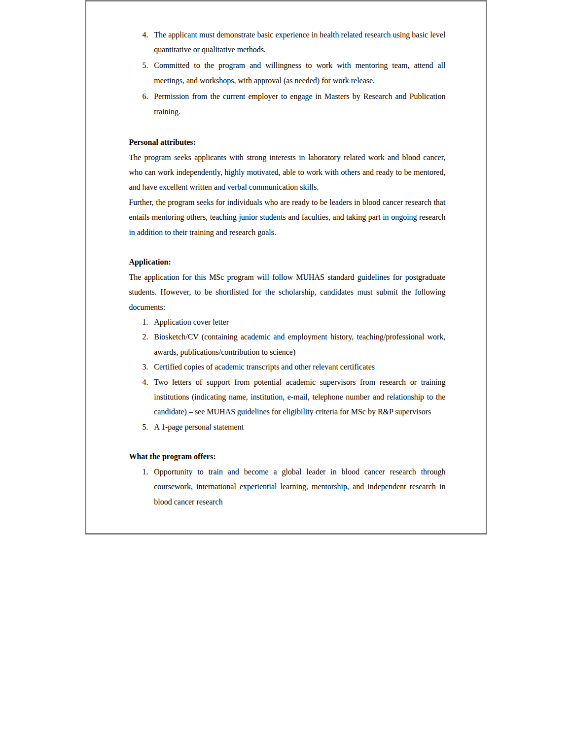The applicant must demonstrate basic experience in health related research using basic level quantitative or qualitative methods.
Committed to the program and willingness to work with mentoring team, attend all meetings, and workshops, with approval (as needed) for work release.
Permission from the current employer to engage in Masters by Research and Publication training.
Personal attributes:
The program seeks applicants with strong interests in laboratory related work and blood cancer, who can work independently, highly motivated, able to work with others and ready to be mentored, and have excellent written and verbal communication skills.
Further, the program seeks for individuals who are ready to be leaders in blood cancer research that entails mentoring others, teaching junior students and faculties, and taking part in ongoing research in addition to their training and research goals.
Application:
The application for this MSc program will follow MUHAS standard guidelines for postgraduate students. However, to be shortlisted for the scholarship, candidates must submit the following documents:
Application cover letter
Biosketch/CV (containing academic and employment history, teaching/professional work, awards, publications/contribution to science)
Certified copies of academic transcripts and other relevant certificates
Two letters of support from potential academic supervisors from research or training institutions (indicating name, institution, e-mail, telephone number and relationship to the candidate) – see MUHAS guidelines for eligibility criteria for MSc by R&P supervisors
A 1-page personal statement
What the program offers:
Opportunity to train and become a global leader in blood cancer research through coursework, international experiential learning, mentorship, and independent research in blood cancer research